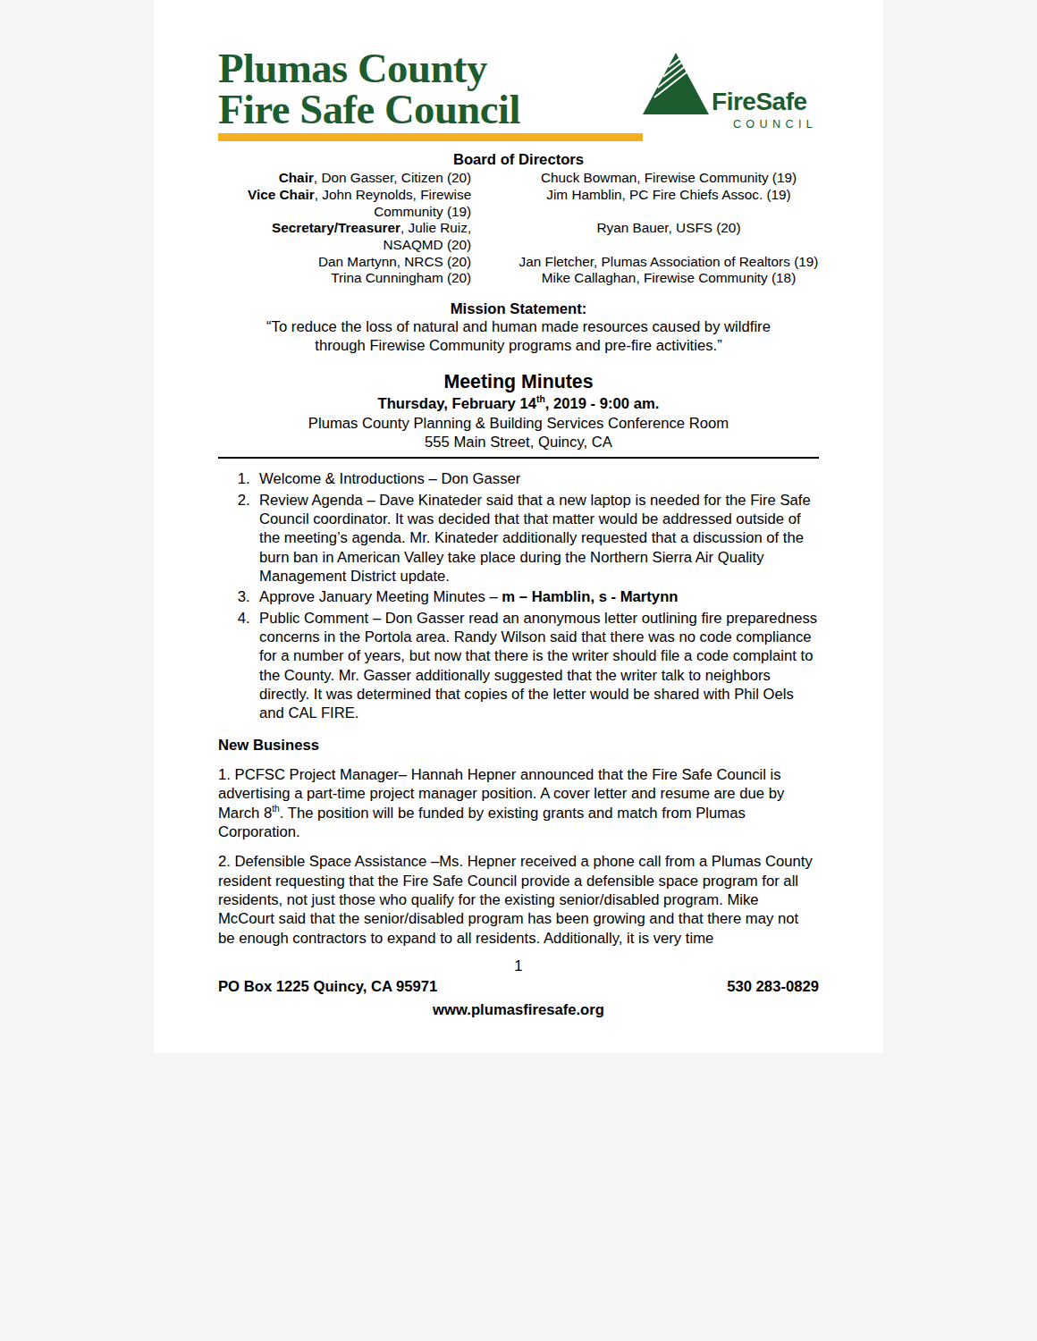Plumas County
Fire Safe Council
Fire Safe
COUNCIL
Board of Directors
| Chair , Don Gasser, Citizen (20) | Chuck Bowman, Firewise Community (19) |
| Vice Chair , John Reynolds, Firewise Community (19) | Jim Hamblin, PC Fire Chiefs Assoc. (19) |
| Secretary/Treasurer , Julie Ruiz, NSAQMD (20) | Ryan Bauer, USFS (20) |
| Dan Martynn, NRCS (20) | Jan Fletcher, Plumas Association of Realtors (19) |
| Trina Cunningham (20) | Mike Callaghan, Firewise Community (18) |
Mission Statement:
“To reduce the loss of natural and human made resources caused by wildfire through Firewise Community programs and pre-fire activities.”
Meeting Minutes
Thursday, February 14th, 2019 - 9:00 am.
Plumas County Planning & Building Services Conference Room
555 Main Street, Quincy, CA
Welcome & Introductions – Don Gasser
Review Agenda – Dave Kinateder said that a new laptop is needed for the Fire Safe Council coordinator. It was decided that that matter would be addressed outside of the meeting’s agenda. Mr. Kinateder additionally requested that a discussion of the burn ban in American Valley take place during the Northern Sierra Air Quality Management District update.
Approve January Meeting Minutes – m – Hamblin, s - Martynn
Public Comment – Don Gasser read an anonymous letter outlining fire preparedness concerns in the Portola area. Randy Wilson said that there was no code compliance for a number of years, but now that there is the writer should file a code complaint to the County. Mr. Gasser additionally suggested that the writer talk to neighbors directly. It was determined that copies of the letter would be shared with Phil Oels and CAL FIRE.
New Business
1. PCFSC Project Manager– Hannah Hepner announced that the Fire Safe Council is advertising a part-time project manager position. A cover letter and resume are due by March 8th. The position will be funded by existing grants and match from Plumas Corporation.
2. Defensible Space Assistance –Ms. Hepner received a phone call from a Plumas County resident requesting that the Fire Safe Council provide a defensible space program for all residents, not just those who qualify for the existing senior/disabled program. Mike McCourt said that the senior/disabled program has been growing and that there may not be enough contractors to expand to all residents. Additionally, it is very time
1
PO Box 1225 Quincy, CA 95971 530 283-0829
www.plumasfiresafe.org